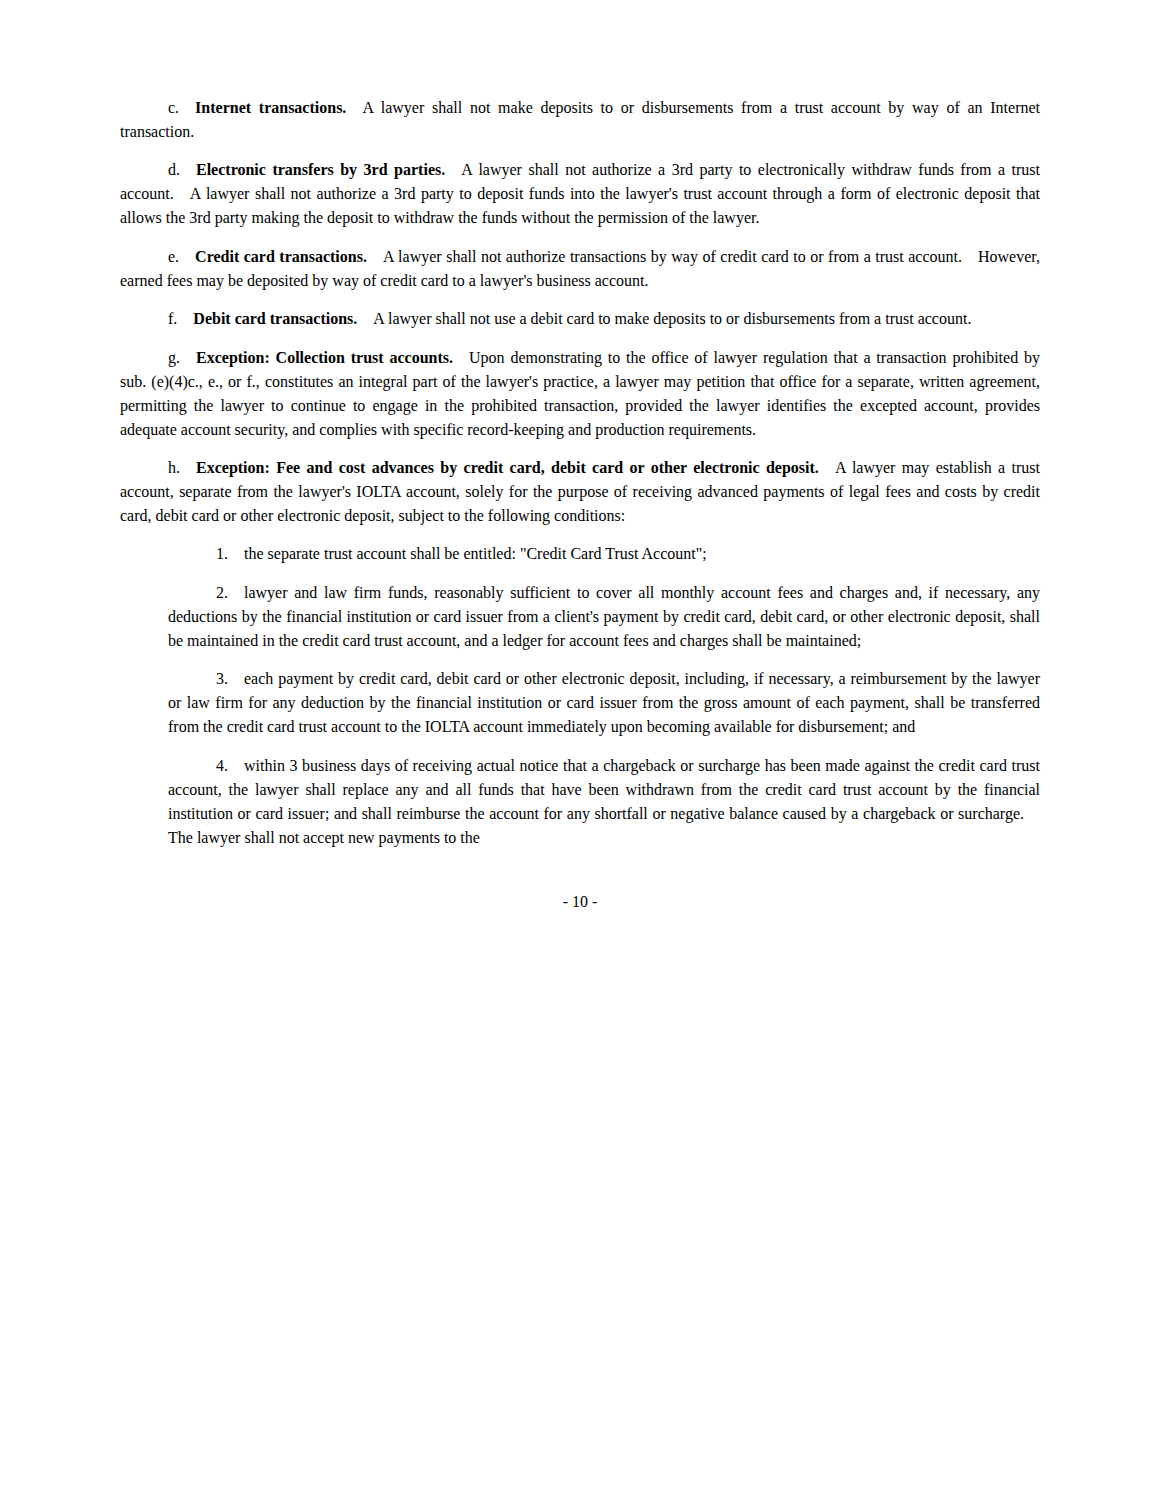c. Internet transactions. A lawyer shall not make deposits to or disbursements from a trust account by way of an Internet transaction.
d. Electronic transfers by 3rd parties. A lawyer shall not authorize a 3rd party to electronically withdraw funds from a trust account. A lawyer shall not authorize a 3rd party to deposit funds into the lawyer's trust account through a form of electronic deposit that allows the 3rd party making the deposit to withdraw the funds without the permission of the lawyer.
e. Credit card transactions. A lawyer shall not authorize transactions by way of credit card to or from a trust account. However, earned fees may be deposited by way of credit card to a lawyer's business account.
f. Debit card transactions. A lawyer shall not use a debit card to make deposits to or disbursements from a trust account.
g. Exception: Collection trust accounts. Upon demonstrating to the office of lawyer regulation that a transaction prohibited by sub. (e)(4)c., e., or f., constitutes an integral part of the lawyer's practice, a lawyer may petition that office for a separate, written agreement, permitting the lawyer to continue to engage in the prohibited transaction, provided the lawyer identifies the excepted account, provides adequate account security, and complies with specific record-keeping and production requirements.
h. Exception: Fee and cost advances by credit card, debit card or other electronic deposit. A lawyer may establish a trust account, separate from the lawyer's IOLTA account, solely for the purpose of receiving advanced payments of legal fees and costs by credit card, debit card or other electronic deposit, subject to the following conditions:
1. the separate trust account shall be entitled: "Credit Card Trust Account";
2. lawyer and law firm funds, reasonably sufficient to cover all monthly account fees and charges and, if necessary, any deductions by the financial institution or card issuer from a client's payment by credit card, debit card, or other electronic deposit, shall be maintained in the credit card trust account, and a ledger for account fees and charges shall be maintained;
3. each payment by credit card, debit card or other electronic deposit, including, if necessary, a reimbursement by the lawyer or law firm for any deduction by the financial institution or card issuer from the gross amount of each payment, shall be transferred from the credit card trust account to the IOLTA account immediately upon becoming available for disbursement; and
4. within 3 business days of receiving actual notice that a chargeback or surcharge has been made against the credit card trust account, the lawyer shall replace any and all funds that have been withdrawn from the credit card trust account by the financial institution or card issuer; and shall reimburse the account for any shortfall or negative balance caused by a chargeback or surcharge. The lawyer shall not accept new payments to the
- 10 -